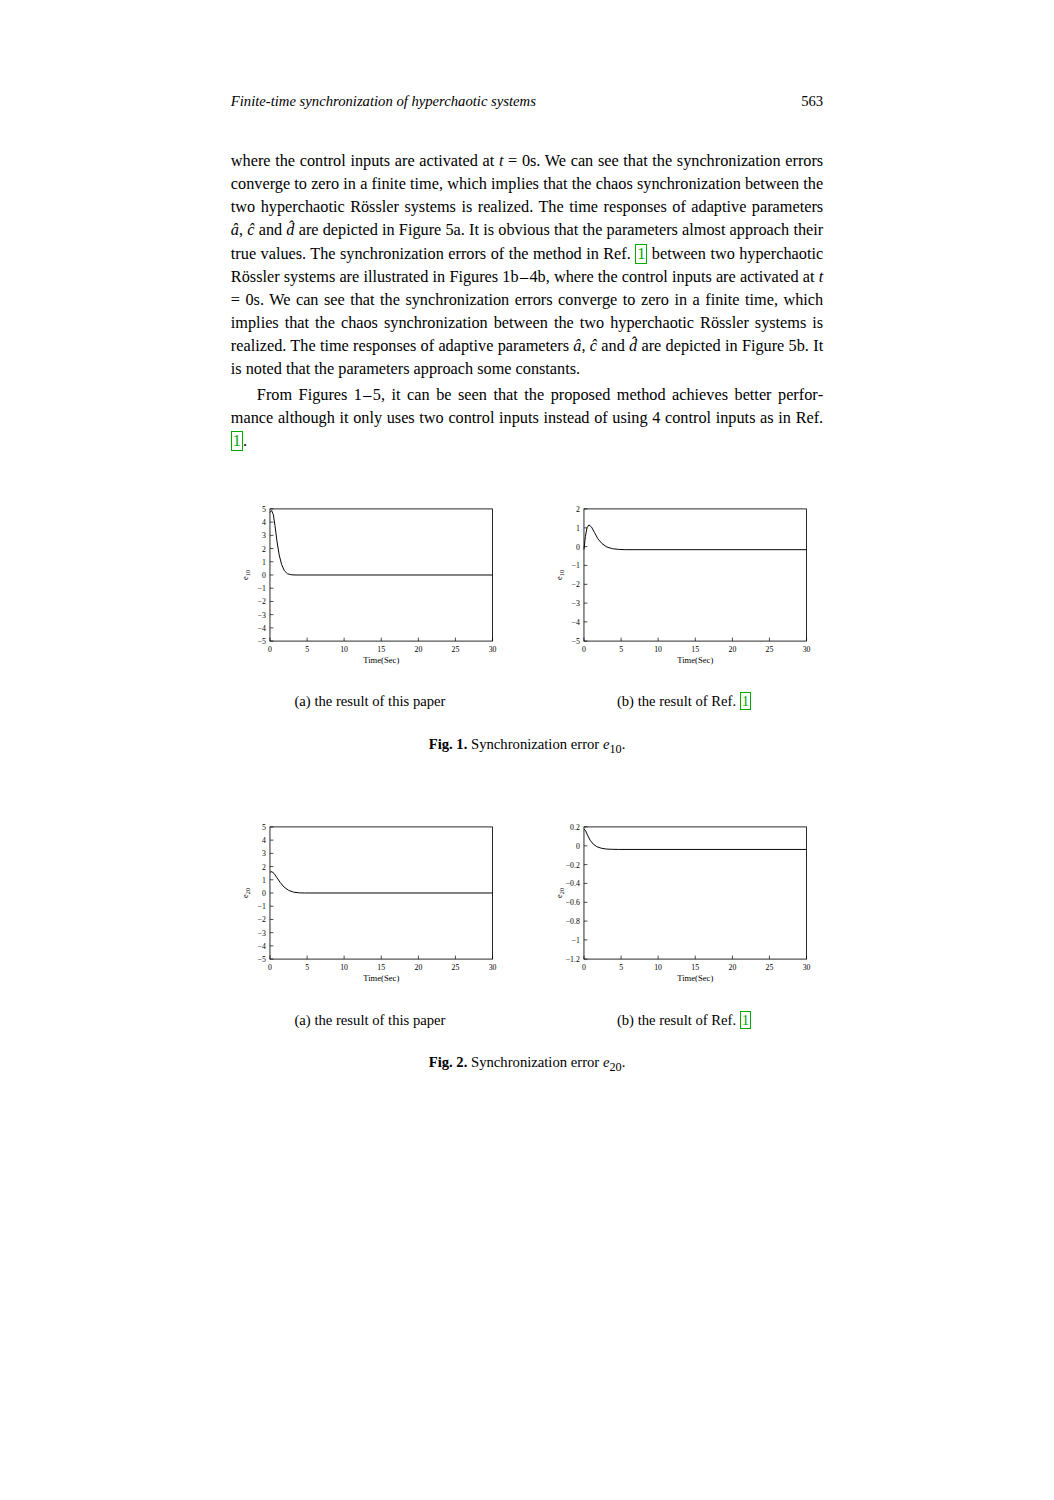Finite-time synchronization of hyperchaotic systems 563
where the control inputs are activated at t = 0s. We can see that the synchronization errors converge to zero in a finite time, which implies that the chaos synchronization between the two hyperchaotic Rössler systems is realized. The time responses of adaptive parameters â, ĉ and d̂ are depicted in Figure 5a. It is obvious that the parameters almost approach their true values. The synchronization errors of the method in Ref. 1 between two hyperchaotic Rössler systems are illustrated in Figures 1b – 4b, where the control inputs are activated at t = 0s. We can see that the synchronization errors converge to zero in a finite time, which implies that the chaos synchronization between the two hyperchaotic Rössler systems is realized. The time responses of adaptive parameters â, ĉ and d̂ are depicted in Figure 5b. It is noted that the parameters approach some constants.
From Figures 1 – 5, it can be seen that the proposed method achieves better perfor­mance although it only uses two control inputs instead of using 4 control inputs as in Ref. 1.
5 4 3 2 1 0 −1 −2 −3 −4 −5 0 5 10 15 20 25 30 Time(Sec) e10
(a) the result of this paper
2 1 0 −1 −2 −3 −4 −5 0 5 10 15 20 25 30 Time(Sec) e10
(b) the result of Ref. 1
Fig. 1. Synchronization error e10.
5 4 3 2 1 0 −1 −2 −3 −4 −5 0 5 10 15 20 25 30 Time(Sec) e20
(a) the result of this paper
0.2 0 −0.2 −0.4 −0.6 −0.8 −1 −1.2 0 5 10 15 20 25 30 Time(Sec) e20
(b) the result of Ref. 1
Fig. 2. Synchronization error e20.